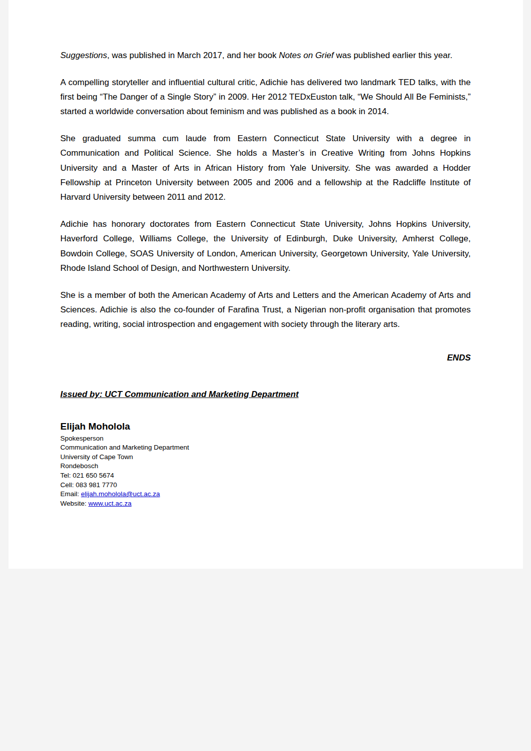Suggestions, was published in March 2017, and her book Notes on Grief was published earlier this year.
A compelling storyteller and influential cultural critic, Adichie has delivered two landmark TED talks, with the first being “The Danger of a Single Story” in 2009. Her 2012 TEDxEuston talk, “We Should All Be Feminists,” started a worldwide conversation about feminism and was published as a book in 2014.
She graduated summa cum laude from Eastern Connecticut State University with a degree in Communication and Political Science. She holds a Master’s in Creative Writing from Johns Hopkins University and a Master of Arts in African History from Yale University. She was awarded a Hodder Fellowship at Princeton University between 2005 and 2006 and a fellowship at the Radcliffe Institute of Harvard University between 2011 and 2012.
Adichie has honorary doctorates from Eastern Connecticut State University, Johns Hopkins University, Haverford College, Williams College, the University of Edinburgh, Duke University, Amherst College, Bowdoin College, SOAS University of London, American University, Georgetown University, Yale University, Rhode Island School of Design, and Northwestern University.
She is a member of both the American Academy of Arts and Letters and the American Academy of Arts and Sciences. Adichie is also the co-founder of Farafina Trust, a Nigerian non-profit organisation that promotes reading, writing, social introspection and engagement with society through the literary arts.
ENDS
Issued by: UCT Communication and Marketing Department
Elijah Moholola
Spokesperson
Communication and Marketing Department
University of Cape Town
Rondebosch
Tel: 021 650 5674
Cell: 083 981 7770
Email: elijah.moholola@uct.ac.za
Website: www.uct.ac.za